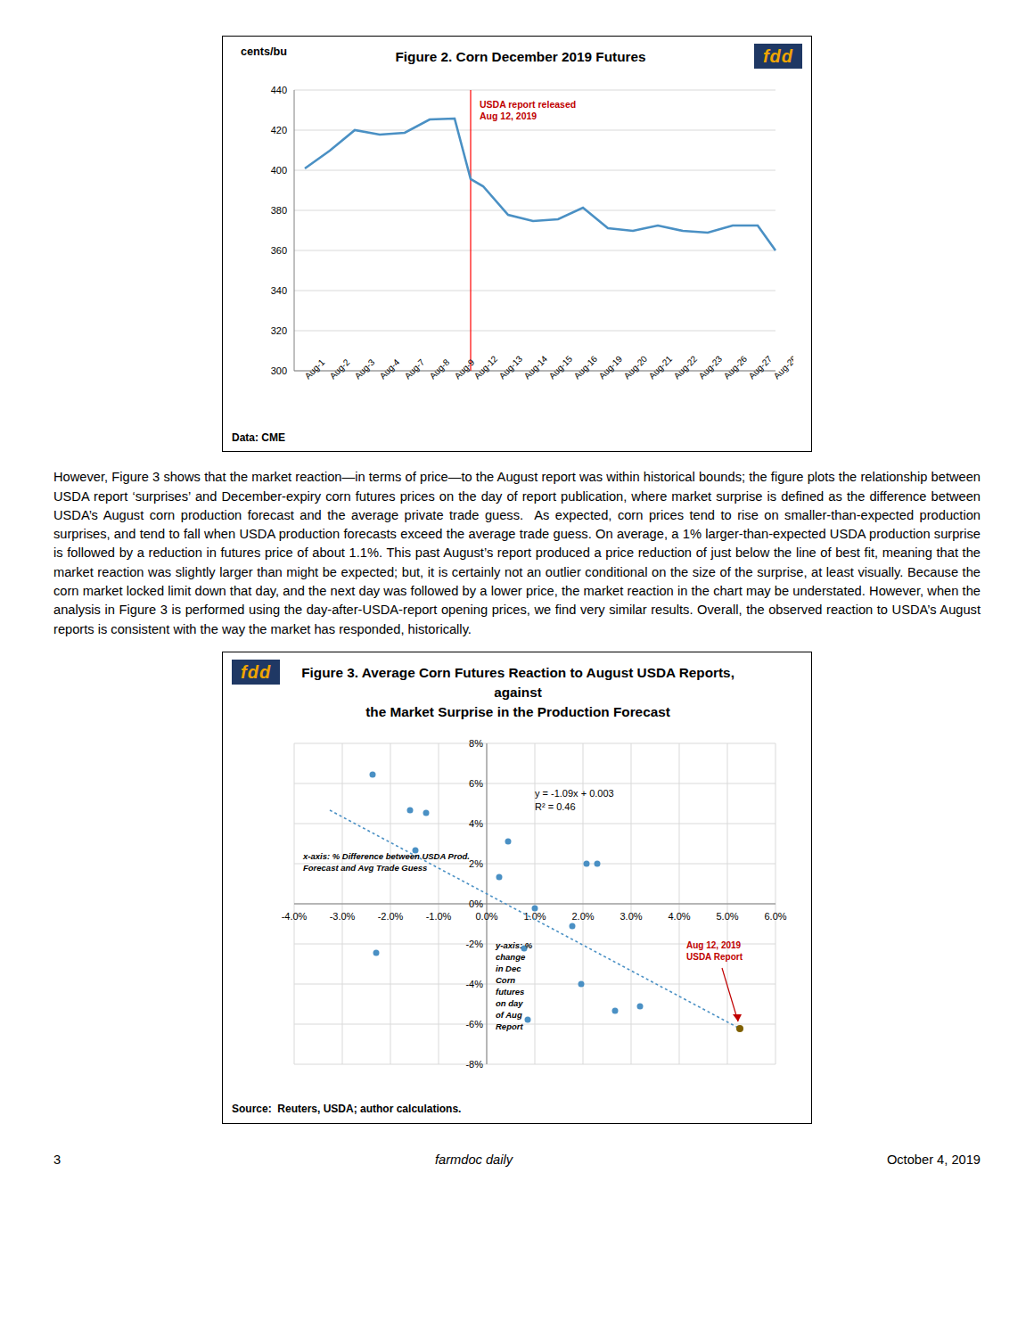cents/bu
Figure 2. Corn December 2019 Futures
fdd
440 420 400 380 360 340 320 300 USDA report released Aug 12, 2019 Aug-1 Aug-2 Aug-3 Aug-4 Aug-7 Aug-8 Aug-9 Aug-12 Aug-13 Aug-14 Aug-15 Aug-16 Aug-19 Aug-20 Aug-21 Aug-22 Aug-23 Aug-26 Aug-27 Aug-28 Aug-29 Aug-30 Sep-3
Data: CME
However, Figure 3 shows that the market reaction—in terms of price—to the August report was within historical bounds; the figure plots the relationship between USDA report ‘surprises’ and December-expiry corn futures prices on the day of report publication, where market surprise is defined as the difference between USDA’s August corn production forecast and the average private trade guess. As expected, corn prices tend to rise on smaller-than-expected production surprises, and tend to fall when USDA production forecasts exceed the average trade guess. On average, a 1% larger-than-expected USDA production surprise is followed by a reduction in futures price of about 1.1%. This past August’s report produced a price reduction of just below the line of best fit, meaning that the market reaction was slightly larger than might be expected; but, it is certainly not an outlier conditional on the size of the surprise, at least visually. Because the corn market locked limit down that day, and the next day was followed by a lower price, the market reaction in the chart may be understated. However, when the analysis in Figure 3 is performed using the day-after-USDA-report opening prices, we find very similar results. Overall, the observed reaction to USDA’s August reports is consistent with the way the market has responded, historically.
fdd
Figure 3. Average Corn Futures Reaction to August USDA Reports, against
the Market Surprise in the Production Forecast
8% 6% 4% 2% 0% -2% -4% -6% -8% -4.0% -3.0% -2.0% -1.0% 0.0% 1.0% 2.0% 3.0% 4.0% 5.0% 6.0% y = -1.09x + 0.003 R² = 0.46 x-axis: % Difference between USDA Prod. Forecast and Avg Trade Guess y-axis: % change in Dec Corn futures on day of Aug Report Aug 12, 2019 USDA Report
Source: Reuters, USDA; author calculations.
3
farmdoc daily
October 4, 2019